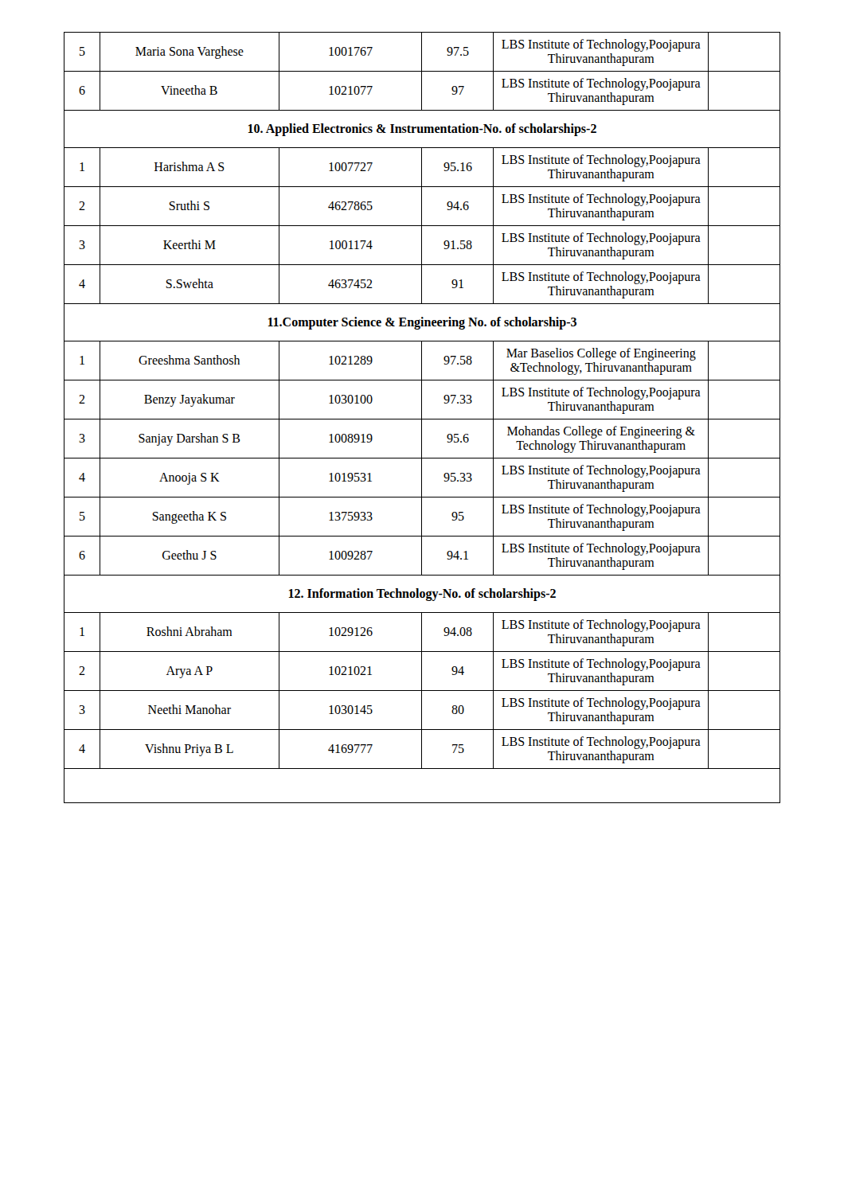| 5 | Maria Sona Varghese | 1001767 | 97.5 | LBS Institute of Technology,Poojapura Thiruvananthapuram | |
| 6 | Vineetha B | 1021077 | 97 | LBS Institute of Technology,Poojapura Thiruvananthapuram | |
| 10. Applied Electronics & Instrumentation-No. of scholarships-2 |
| 1 | Harishma A S | 1007727 | 95.16 | LBS Institute of Technology,Poojapura Thiruvananthapuram | |
| 2 | Sruthi S | 4627865 | 94.6 | LBS Institute of Technology,Poojapura Thiruvananthapuram | |
| 3 | Keerthi M | 1001174 | 91.58 | LBS Institute of Technology,Poojapura Thiruvananthapuram | |
| 4 | S.Swehta | 4637452 | 91 | LBS Institute of Technology,Poojapura Thiruvananthapuram | |
| 11.Computer Science & Engineering No. of scholarship-3 |
| 1 | Greeshma Santhosh | 1021289 | 97.58 | Mar Baselios College of Engineering &Technology, Thiruvananthapuram | |
| 2 | Benzy Jayakumar | 1030100 | 97.33 | LBS Institute of Technology,Poojapura Thiruvananthapuram | |
| 3 | Sanjay Darshan S B | 1008919 | 95.6 | Mohandas College of Engineering & Technology Thiruvananthapuram | |
| 4 | Anooja S K | 1019531 | 95.33 | LBS Institute of Technology,Poojapura Thiruvananthapuram | |
| 5 | Sangeetha K S | 1375933 | 95 | LBS Institute of Technology,Poojapura Thiruvananthapuram | |
| 6 | Geethu J S | 1009287 | 94.1 | LBS Institute of Technology,Poojapura Thiruvananthapuram | |
| 12. Information Technology-No. of scholarships-2 |
| 1 | Roshni Abraham | 1029126 | 94.08 | LBS Institute of Technology,Poojapura Thiruvananthapuram | |
| 2 | Arya A P | 1021021 | 94 | LBS Institute of Technology,Poojapura Thiruvananthapuram | |
| 3 | Neethi Manohar | 1030145 | 80 | LBS Institute of Technology,Poojapura Thiruvananthapuram | |
| 4 | Vishnu Priya B L | 4169777 | 75 | LBS Institute of Technology,Poojapura Thiruvananthapuram | |